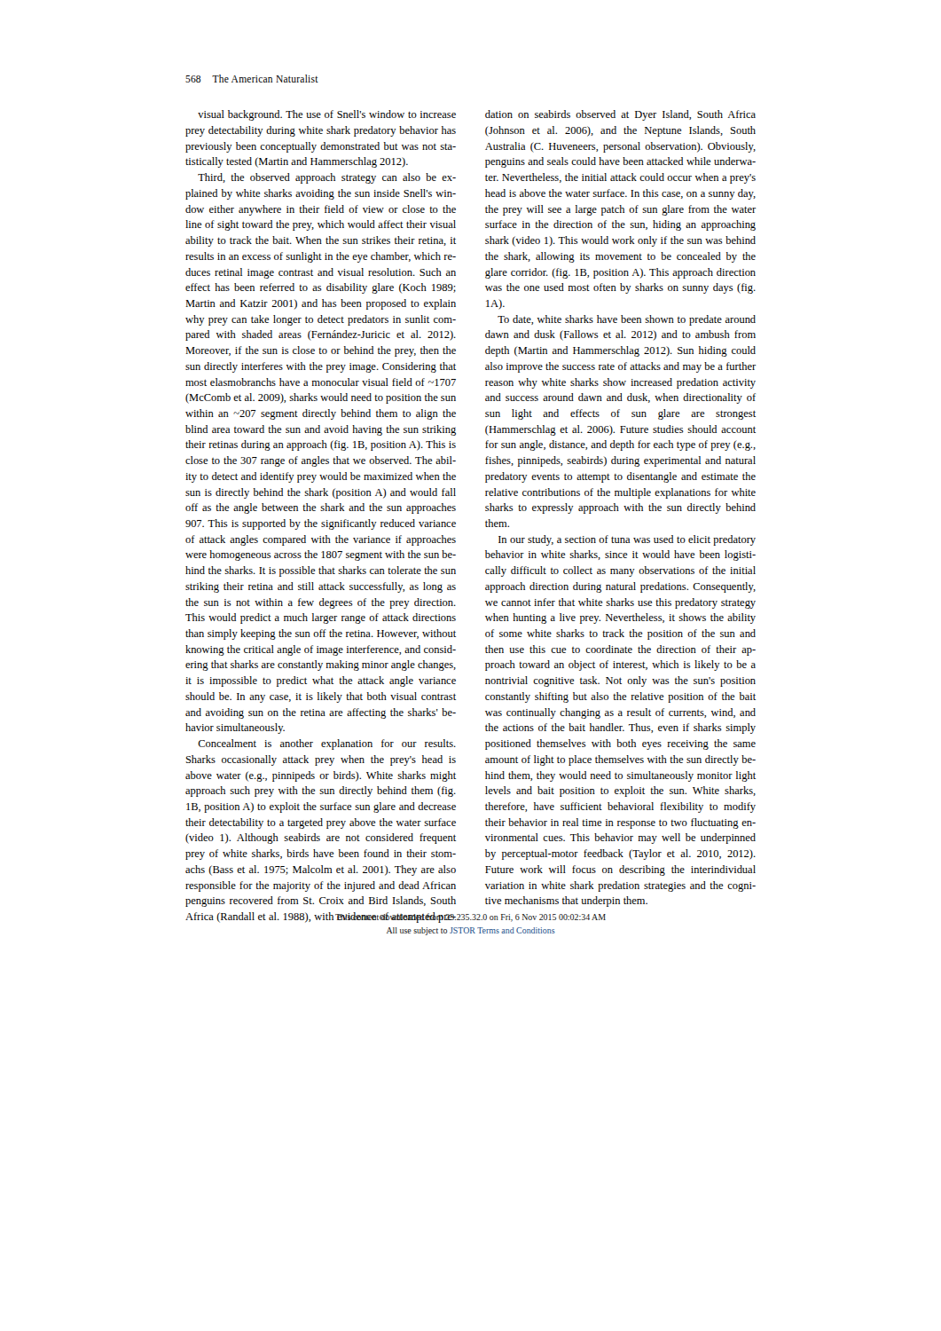568 The American Naturalist
visual background. The use of Snell's window to increase prey detectability during white shark predatory behavior has previously been conceptually demonstrated but was not statistically tested (Martin and Hammerschlag 2012).
Third, the observed approach strategy can also be explained by white sharks avoiding the sun inside Snell's window either anywhere in their field of view or close to the line of sight toward the prey, which would affect their visual ability to track the bait. When the sun strikes their retina, it results in an excess of sunlight in the eye chamber, which reduces retinal image contrast and visual resolution. Such an effect has been referred to as disability glare (Koch 1989; Martin and Katzir 2001) and has been proposed to explain why prey can take longer to detect predators in sunlit compared with shaded areas (Fernández-Juricic et al. 2012). Moreover, if the sun is close to or behind the prey, then the sun directly interferes with the prey image. Considering that most elasmobranchs have a monocular visual field of ~170⁠7 (McComb et al. 2009), sharks would need to position the sun within an ~20⁠7 segment directly behind them to align the blind area toward the sun and avoid having the sun striking their retinas during an approach (fig. 1B, position A). This is close to the 30⁠7 range of angles that we observed. The ability to detect and identify prey would be maximized when the sun is directly behind the shark (position A) and would fall off as the angle between the shark and the sun approaches 90⁠7. This is supported by the significantly reduced variance of attack angles compared with the variance if approaches were homogeneous across the 180⁠7 segment with the sun behind the sharks. It is possible that sharks can tolerate the sun striking their retina and still attack successfully, as long as the sun is not within a few degrees of the prey direction. This would predict a much larger range of attack directions than simply keeping the sun off the retina. However, without knowing the critical angle of image interference, and considering that sharks are constantly making minor angle changes, it is impossible to predict what the attack angle variance should be. In any case, it is likely that both visual contrast and avoiding sun on the retina are affecting the sharks' behavior simultaneously.
Concealment is another explanation for our results. Sharks occasionally attack prey when the prey's head is above water (e.g., pinnipeds or birds). White sharks might approach such prey with the sun directly behind them (fig. 1B, position A) to exploit the surface sun glare and decrease their detectability to a targeted prey above the water surface (video 1). Although seabirds are not considered frequent prey of white sharks, birds have been found in their stomachs (Bass et al. 1975; Malcolm et al. 2001). They are also responsible for the majority of the injured and dead African penguins recovered from St. Croix and Bird Islands, South Africa (Randall et al. 1988), with evidence of attempted predation on seabirds observed at Dyer Island, South Africa (Johnson et al. 2006), and the Neptune Islands, South Australia (C. Huveneers, personal observation). Obviously, penguins and seals could have been attacked while underwater. Nevertheless, the initial attack could occur when a prey's head is above the water surface. In this case, on a sunny day, the prey will see a large patch of sun glare from the water surface in the direction of the sun, hiding an approaching shark (video 1). This would work only if the sun was behind the shark, allowing its movement to be concealed by the glare corridor. (fig. 1B, position A). This approach direction was the one used most often by sharks on sunny days (fig. 1A).
To date, white sharks have been shown to predate around dawn and dusk (Fallows et al. 2012) and to ambush from depth (Martin and Hammerschlag 2012). Sun hiding could also improve the success rate of attacks and may be a further reason why white sharks show increased predation activity and success around dawn and dusk, when directionality of sun light and effects of sun glare are strongest (Hammerschlag et al. 2006). Future studies should account for sun angle, distance, and depth for each type of prey (e.g., fishes, pinnipeds, seabirds) during experimental and natural predatory events to attempt to disentangle and estimate the relative contributions of the multiple explanations for white sharks to expressly approach with the sun directly behind them.
In our study, a section of tuna was used to elicit predatory behavior in white sharks, since it would have been logistically difficult to collect as many observations of the initial approach direction during natural predations. Consequently, we cannot infer that white sharks use this predatory strategy when hunting a live prey. Nevertheless, it shows the ability of some white sharks to track the position of the sun and then use this cue to coordinate the direction of their approach toward an object of interest, which is likely to be a nontrivial cognitive task. Not only was the sun's position constantly shifting but also the relative position of the bait was continually changing as a result of currents, wind, and the actions of the bait handler. Thus, even if sharks simply positioned themselves with both eyes receiving the same amount of light to place themselves with the sun directly behind them, they would need to simultaneously monitor light levels and bait position to exploit the sun. White sharks, therefore, have sufficient behavioral flexibility to modify their behavior in real time in response to two fluctuating environmental cues. This behavior may well be underpinned by perceptual-motor feedback (Taylor et al. 2010, 2012). Future work will focus on describing the interindividual variation in white shark predation strategies and the cognitive mechanisms that underpin them.
This content downloaded from 23.235.32.0 on Fri, 6 Nov 2015 00:02:34 AM
All use subject to JSTOR Terms and Conditions